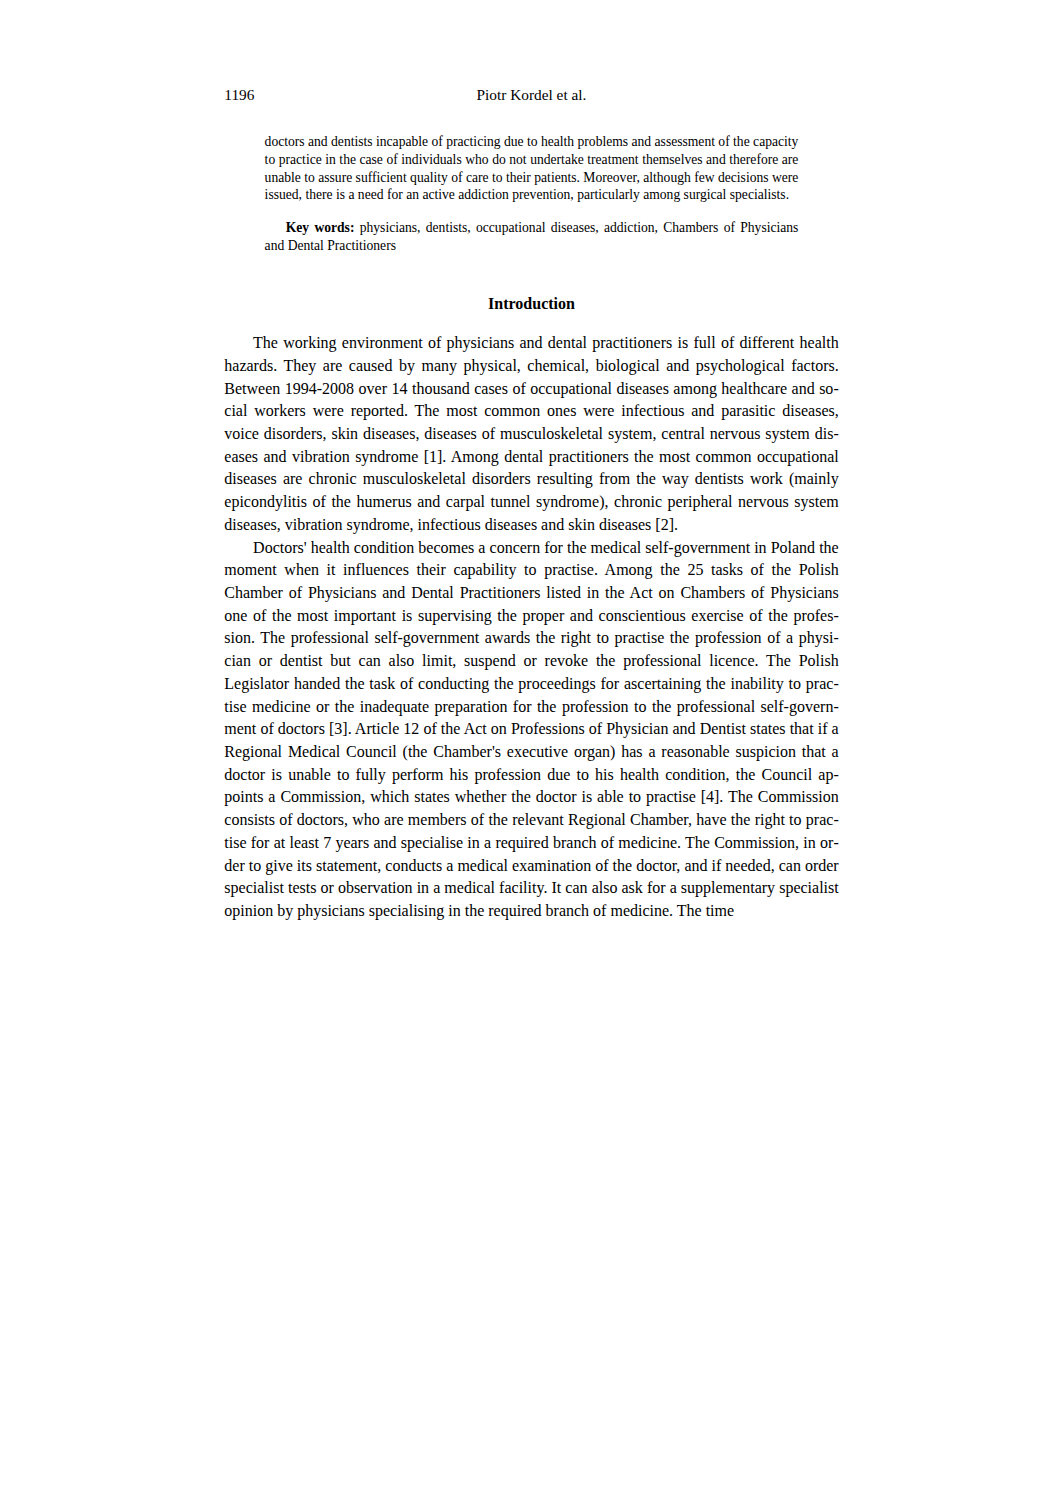1196
Piotr Kordel et al.
doctors and dentists incapable of practicing due to health problems and assessment of the capacity to practice in the case of individuals who do not undertake treatment themselves and therefore are unable to assure sufficient quality of care to their patients. Moreover, although few decisions were issued, there is a need for an active addiction prevention, particularly among surgical specialists.
Key words: physicians, dentists, occupational diseases, addiction, Chambers of Physicians and Dental Practitioners
Introduction
The working environment of physicians and dental practitioners is full of different health hazards. They are caused by many physical, chemical, biological and psychological factors. Between 1994-2008 over 14 thousand cases of occupational diseases among healthcare and social workers were reported. The most common ones were infectious and parasitic diseases, voice disorders, skin diseases, diseases of musculoskeletal system, central nervous system diseases and vibration syndrome [1]. Among dental practitioners the most common occupational diseases are chronic musculoskeletal disorders resulting from the way dentists work (mainly epicondylitis of the humerus and carpal tunnel syndrome), chronic peripheral nervous system diseases, vibration syndrome, infectious diseases and skin diseases [2].
Doctors' health condition becomes a concern for the medical self-government in Poland the moment when it influences their capability to practise. Among the 25 tasks of the Polish Chamber of Physicians and Dental Practitioners listed in the Act on Chambers of Physicians one of the most important is supervising the proper and conscientious exercise of the profession. The professional self-government awards the right to practise the profession of a physician or dentist but can also limit, suspend or revoke the professional licence. The Polish Legislator handed the task of conducting the proceedings for ascertaining the inability to practise medicine or the inadequate preparation for the profession to the professional self-government of doctors [3]. Article 12 of the Act on Professions of Physician and Dentist states that if a Regional Medical Council (the Chamber's executive organ) has a reasonable suspicion that a doctor is unable to fully perform his profession due to his health condition, the Council appoints a Commission, which states whether the doctor is able to practise [4]. The Commission consists of doctors, who are members of the relevant Regional Chamber, have the right to practise for at least 7 years and specialise in a required branch of medicine. The Commission, in order to give its statement, conducts a medical examination of the doctor, and if needed, can order specialist tests or observation in a medical facility. It can also ask for a supplementary specialist opinion by physicians specialising in the required branch of medicine. The time